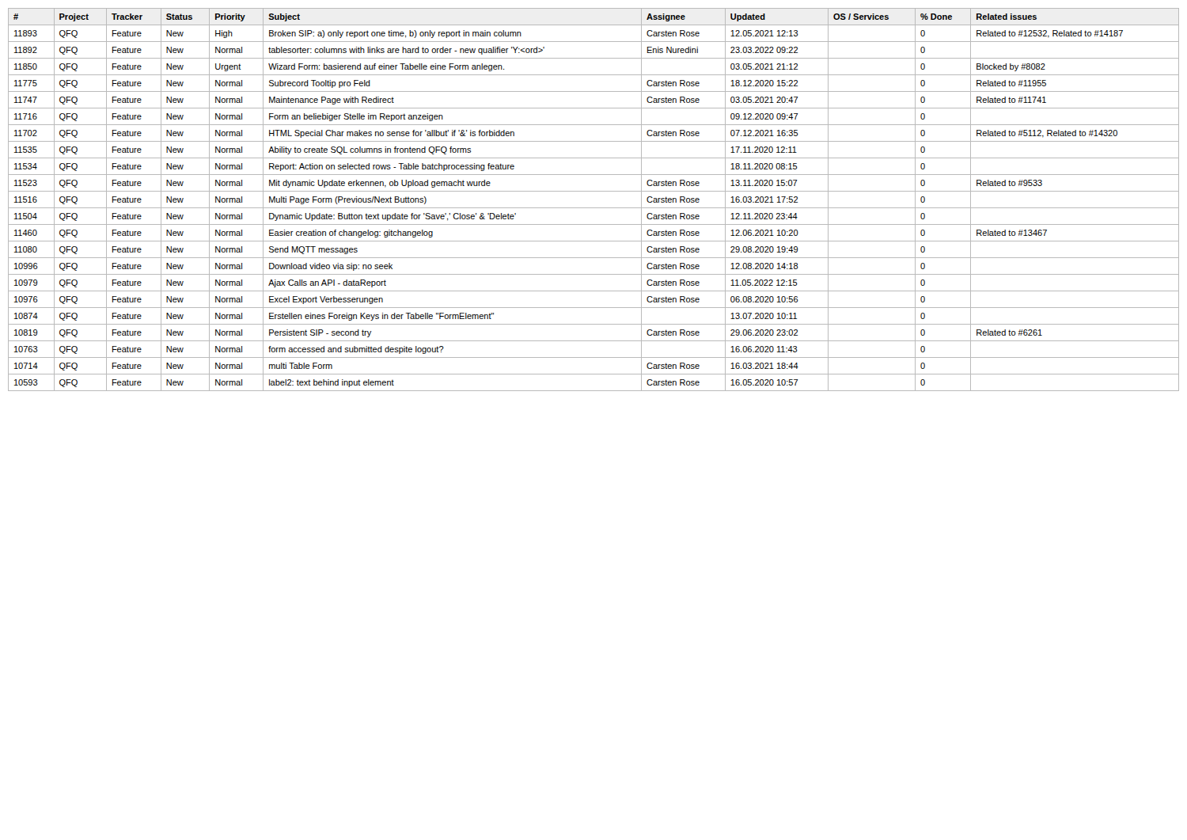| # | Project | Tracker | Status | Priority | Subject | Assignee | Updated | OS / Services | % Done | Related issues |
| --- | --- | --- | --- | --- | --- | --- | --- | --- | --- | --- |
| 11893 | QFQ | Feature | New | High | Broken SIP: a) only report one time, b) only report in main column | Carsten Rose | 12.05.2021 12:13 | | 0 | Related to #12532, Related to #14187 |
| 11892 | QFQ | Feature | New | Normal | tablesorter: columns with links are hard to order - new qualifier 'Y:<ord>' | Enis Nuredini | 23.03.2022 09:22 | | 0 | |
| 11850 | QFQ | Feature | New | Urgent | Wizard Form: basierend auf einer Tabelle eine Form anlegen. | | 03.05.2021 21:12 | | 0 | Blocked by #8082 |
| 11775 | QFQ | Feature | New | Normal | Subrecord Tooltip pro Feld | Carsten Rose | 18.12.2020 15:22 | | 0 | Related to #11955 |
| 11747 | QFQ | Feature | New | Normal | Maintenance Page with Redirect | Carsten Rose | 03.05.2021 20:47 | | 0 | Related to #11741 |
| 11716 | QFQ | Feature | New | Normal | Form an beliebiger Stelle im Report anzeigen | | 09.12.2020 09:47 | | 0 | |
| 11702 | QFQ | Feature | New | Normal | HTML Special Char makes no sense for 'allbut' if '&' is forbidden | Carsten Rose | 07.12.2021 16:35 | | 0 | Related to #5112, Related to #14320 |
| 11535 | QFQ | Feature | New | Normal | Ability to create SQL columns in frontend QFQ forms | | 17.11.2020 12:11 | | 0 | |
| 11534 | QFQ | Feature | New | Normal | Report: Action on selected rows - Table batchprocessing feature | | 18.11.2020 08:15 | | 0 | |
| 11523 | QFQ | Feature | New | Normal | Mit dynamic Update erkennen, ob Upload gemacht wurde | Carsten Rose | 13.11.2020 15:07 | | 0 | Related to #9533 |
| 11516 | QFQ | Feature | New | Normal | Multi Page Form (Previous/Next Buttons) | Carsten Rose | 16.03.2021 17:52 | | 0 | |
| 11504 | QFQ | Feature | New | Normal | Dynamic Update: Button text update for 'Save',' Close' & 'Delete' | Carsten Rose | 12.11.2020 23:44 | | 0 | |
| 11460 | QFQ | Feature | New | Normal | Easier creation of changelog: gitchangelog | Carsten Rose | 12.06.2021 10:20 | | 0 | Related to #13467 |
| 11080 | QFQ | Feature | New | Normal | Send MQTT messages | Carsten Rose | 29.08.2020 19:49 | | 0 | |
| 10996 | QFQ | Feature | New | Normal | Download video via sip: no seek | Carsten Rose | 12.08.2020 14:18 | | 0 | |
| 10979 | QFQ | Feature | New | Normal | Ajax Calls an API - dataReport | Carsten Rose | 11.05.2022 12:15 | | 0 | |
| 10976 | QFQ | Feature | New | Normal | Excel Export Verbesserungen | Carsten Rose | 06.08.2020 10:56 | | 0 | |
| 10874 | QFQ | Feature | New | Normal | Erstellen eines Foreign Keys in der Tabelle "FormElement" | | 13.07.2020 10:11 | | 0 | |
| 10819 | QFQ | Feature | New | Normal | Persistent SIP - second try | Carsten Rose | 29.06.2020 23:02 | | 0 | Related to #6261 |
| 10763 | QFQ | Feature | New | Normal | form accessed and submitted despite logout? | | 16.06.2020 11:43 | | 0 | |
| 10714 | QFQ | Feature | New | Normal | multi Table Form | Carsten Rose | 16.03.2021 18:44 | | 0 | |
| 10593 | QFQ | Feature | New | Normal | label2: text behind input element | Carsten Rose | 16.05.2020 10:57 | | 0 | |